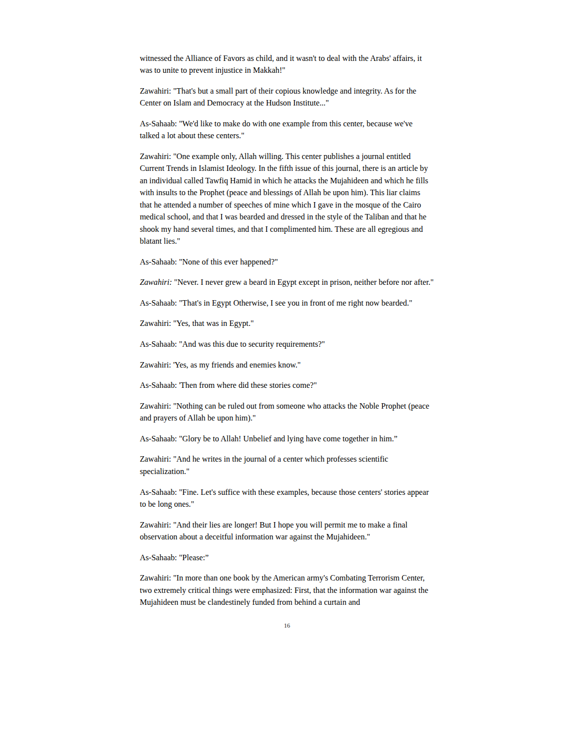witnessed the Alliance of Favors as child, and it wasn't to deal with the Arabs' affairs, it was to unite to prevent injustice in Makkah!"
Zawahiri: "That's but a small part of their copious knowledge and integrity. As for the Center on Islam and Democracy at the Hudson Institute..."
As-Sahaab: "We'd like to make do with one example from this center, because we've talked a lot about these centers."
Zawahiri: "One example only, Allah willing. This center publishes a journal entitled Current Trends in Islamist Ideology. In the fifth issue of this journal, there is an article by an individual called Tawfiq Hamid in which he attacks the Mujahideen and which he fills with insults to the Prophet (peace and blessings of Allah be upon him). This liar claims that he attended a number of speeches of mine which I gave in the mosque of the Cairo medical school, and that I was bearded and dressed in the style of the Taliban and that he shook my hand several times, and that I complimented him. These are all egregious and blatant lies."
As-Sahaab: "None of this ever happened?"
Zawahiri: "Never. I never grew a beard in Egypt except in prison, neither before nor after."
As-Sahaab: "That's in Egypt Otherwise, I see you in front of me right now bearded."
Zawahiri: "Yes, that was in Egypt."
As-Sahaab: "And was this due to security requirements?"
Zawahiri: 'Yes, as my friends and enemies know."
As-Sahaab: 'Then from where did these stories come?"
Zawahiri: "Nothing can be ruled out from someone who attacks the Noble Prophet (peace and prayers of Allah be upon him)."
As-Sahaab: "Glory be to Allah! Unbelief and lying have come together in him.”
Zawahiri: "And he writes in the journal of a center which professes scientific specialization."
As-Sahaab: "Fine. Let's suffice with these examples, because those centers' stories appear to be long ones."
Zawahiri: "And their lies are longer! But I hope you will permit me to make a final observation about a deceitful information war against the Mujahideen."
As-Sahaab: "Please:”
Zawahiri: "In more than one book by the American army's Combating Terrorism Center, two extremely critical things were emphasized: First, that the information war against the Mujahideen must be clandestinely funded from behind a curtain and
16